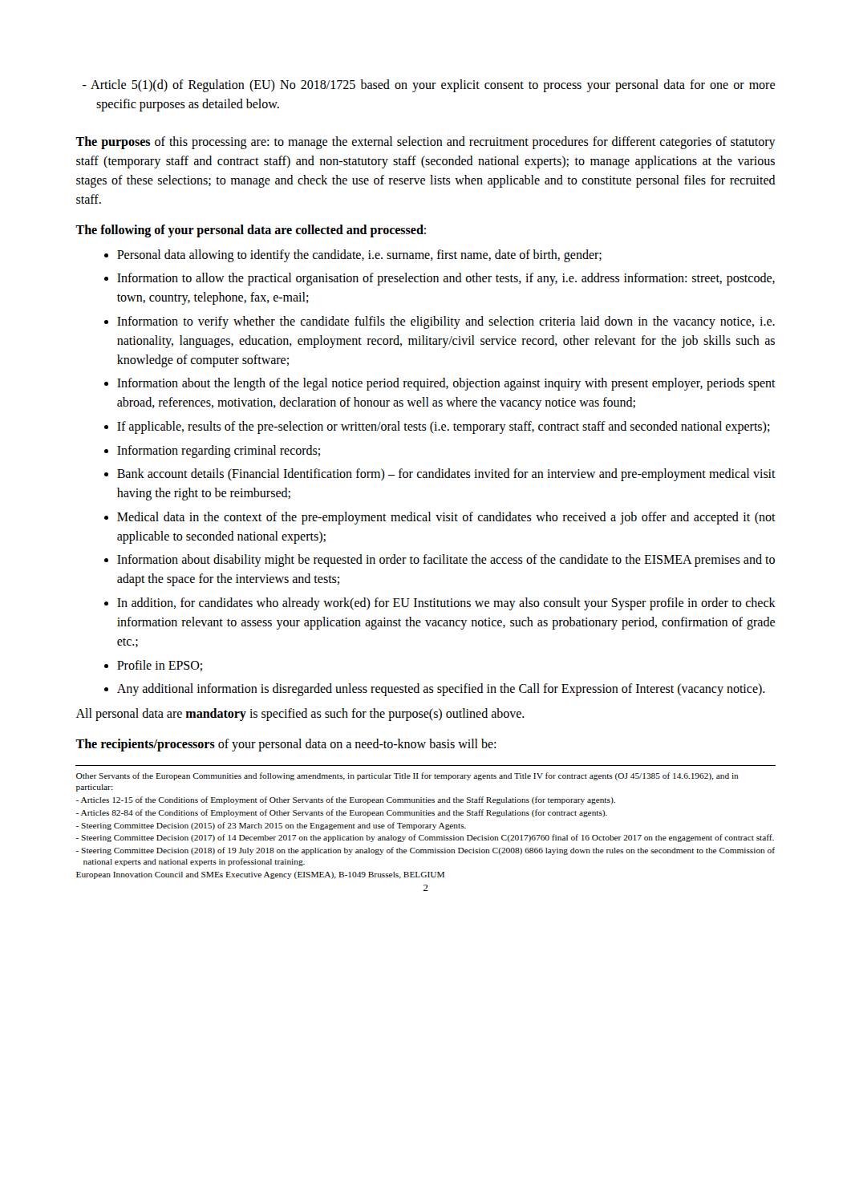- Article 5(1)(d) of Regulation (EU) No 2018/1725 based on your explicit consent to process your personal data for one or more specific purposes as detailed below.
The purposes of this processing are: to manage the external selection and recruitment procedures for different categories of statutory staff (temporary staff and contract staff) and non-statutory staff (seconded national experts); to manage applications at the various stages of these selections; to manage and check the use of reserve lists when applicable and to constitute personal files for recruited staff.
The following of your personal data are collected and processed:
Personal data allowing to identify the candidate, i.e. surname, first name, date of birth, gender;
Information to allow the practical organisation of preselection and other tests, if any, i.e. address information: street, postcode, town, country, telephone, fax, e-mail;
Information to verify whether the candidate fulfils the eligibility and selection criteria laid down in the vacancy notice, i.e. nationality, languages, education, employment record, military/civil service record, other relevant for the job skills such as knowledge of computer software;
Information about the length of the legal notice period required, objection against inquiry with present employer, periods spent abroad, references, motivation, declaration of honour as well as where the vacancy notice was found;
If applicable, results of the pre-selection or written/oral tests (i.e. temporary staff, contract staff and seconded national experts);
Information regarding criminal records;
Bank account details (Financial Identification form) – for candidates invited for an interview and pre-employment medical visit having the right to be reimbursed;
Medical data in the context of the pre-employment medical visit of candidates who received a job offer and accepted it (not applicable to seconded national experts);
Information about disability might be requested in order to facilitate the access of the candidate to the EISMEA premises and to adapt the space for the interviews and tests;
In addition, for candidates who already work(ed) for EU Institutions we may also consult your Sysper profile in order to check information relevant to assess your application against the vacancy notice, such as probationary period, confirmation of grade etc.;
Profile in EPSO;
Any additional information is disregarded unless requested as specified in the Call for Expression of Interest (vacancy notice).
All personal data are mandatory is specified as such for the purpose(s) outlined above.
The recipients/processors of your personal data on a need-to-know basis will be:
Other Servants of the European Communities and following amendments, in particular Title II for temporary agents and Title IV for contract agents (OJ 45/1385 of 14.6.1962), and in particular:
- Articles 12-15 of the Conditions of Employment of Other Servants of the European Communities and the Staff Regulations (for temporary agents).
- Articles 82-84 of the Conditions of Employment of Other Servants of the European Communities and the Staff Regulations (for contract agents).
- Steering Committee Decision (2015) of 23 March 2015 on the Engagement and use of Temporary Agents.
- Steering Committee Decision (2017) of 14 December 2017 on the application by analogy of Commission Decision C(2017)6760 final of 16 October 2017 on the engagement of contract staff.
- Steering Committee Decision (2018) of 19 July 2018 on the application by analogy of the Commission Decision C(2008) 6866 laying down the rules on the secondment to the Commission of national experts and national experts in professional training.
European Innovation Council and SMEs Executive Agency (EISMEA), B-1049 Brussels, BELGIUM
2